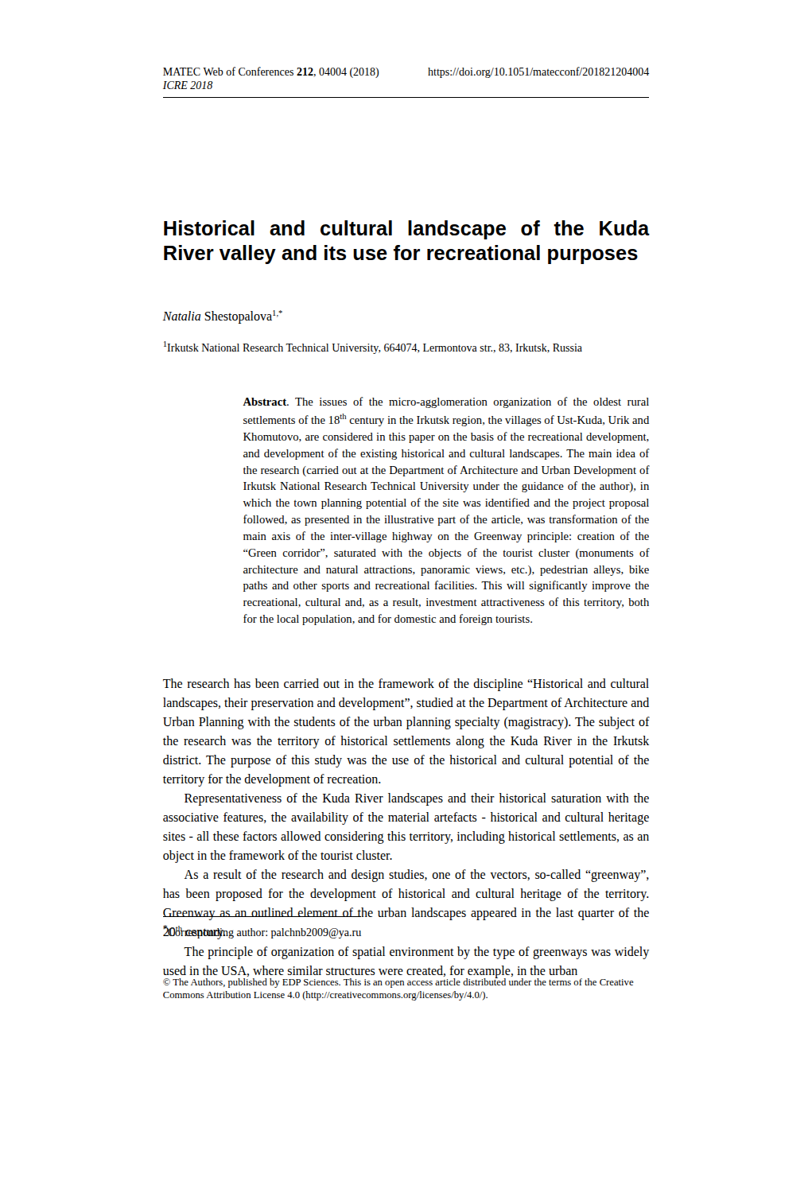MATEC Web of Conferences 212, 04004 (2018)
ICRE 2018
https://doi.org/10.1051/matecconf/201821204004
Historical and cultural landscape of the Kuda River valley and its use for recreational purposes
Natalia Shestopalova1,*
1Irkutsk National Research Technical University, 664074, Lermontova str., 83, Irkutsk, Russia
Abstract. The issues of the micro-agglomeration organization of the oldest rural settlements of the 18th century in the Irkutsk region, the villages of Ust-Kuda, Urik and Khomutovo, are considered in this paper on the basis of the recreational development, and development of the existing historical and cultural landscapes. The main idea of the research (carried out at the Department of Architecture and Urban Development of Irkutsk National Research Technical University under the guidance of the author), in which the town planning potential of the site was identified and the project proposal followed, as presented in the illustrative part of the article, was transformation of the main axis of the inter-village highway on the Greenway principle: creation of the “Green corridor”, saturated with the objects of the tourist cluster (monuments of architecture and natural attractions, panoramic views, etc.), pedestrian alleys, bike paths and other sports and recreational facilities. This will significantly improve the recreational, cultural and, as a result, investment attractiveness of this territory, both for the local population, and for domestic and foreign tourists.
The research has been carried out in the framework of the discipline “Historical and cultural landscapes, their preservation and development”, studied at the Department of Architecture and Urban Planning with the students of the urban planning specialty (magistracy). The subject of the research was the territory of historical settlements along the Kuda River in the Irkutsk district. The purpose of this study was the use of the historical and cultural potential of the territory for the development of recreation.
Representativeness of the Kuda River landscapes and their historical saturation with the associative features, the availability of the material artefacts - historical and cultural heritage sites - all these factors allowed considering this territory, including historical settlements, as an object in the framework of the tourist cluster.
As a result of the research and design studies, one of the vectors, so-called “greenway”, has been proposed for the development of historical and cultural heritage of the territory. Greenway as an outlined element of the urban landscapes appeared in the last quarter of the 20th century.
The principle of organization of spatial environment by the type of greenways was widely used in the USA, where similar structures were created, for example, in the urban
*Corresponding author: palchnb2009@ya.ru
© The Authors, published by EDP Sciences. This is an open access article distributed under the terms of the Creative Commons Attribution License 4.0 (http://creativecommons.org/licenses/by/4.0/).